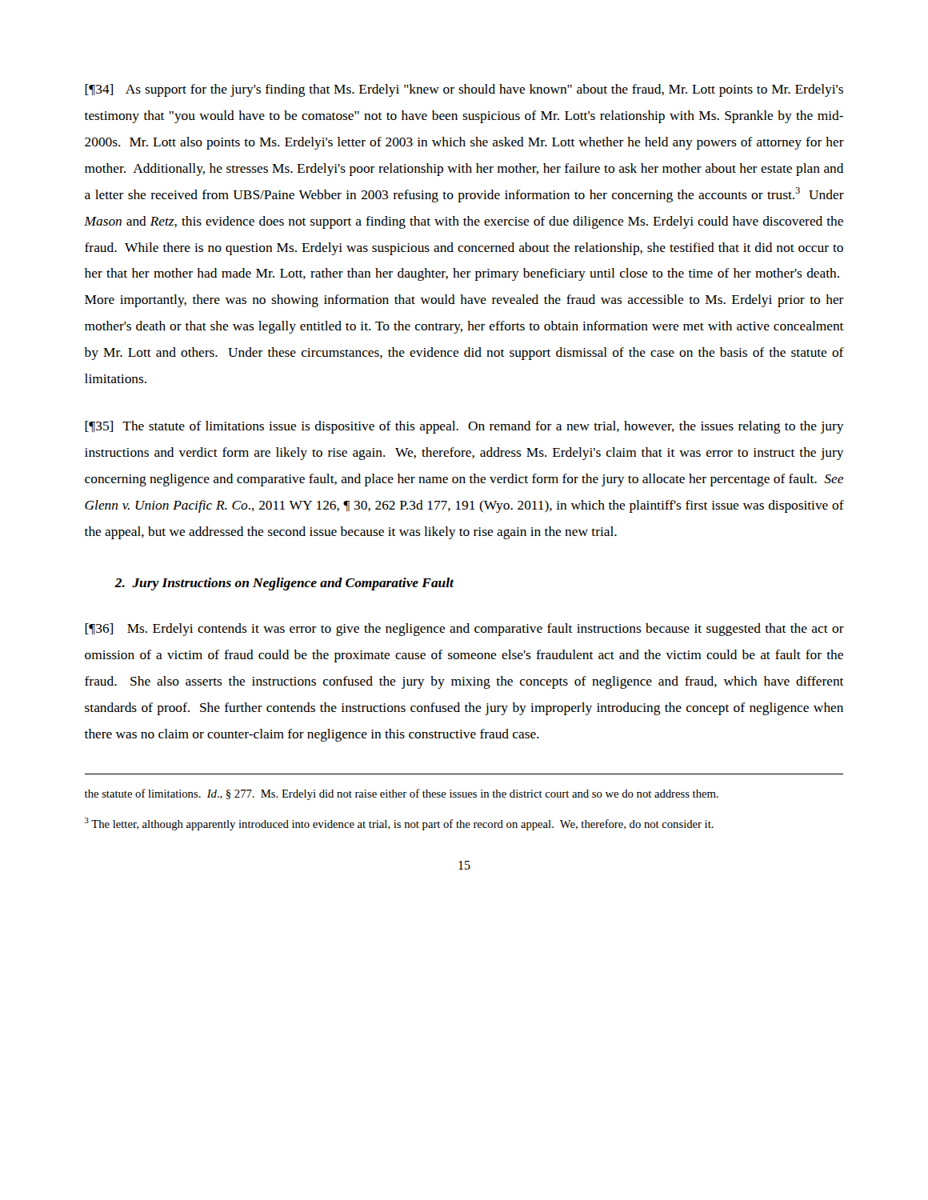[¶34] As support for the jury's finding that Ms. Erdelyi "knew or should have known" about the fraud, Mr. Lott points to Mr. Erdelyi's testimony that "you would have to be comatose" not to have been suspicious of Mr. Lott's relationship with Ms. Sprankle by the mid-2000s. Mr. Lott also points to Ms. Erdelyi's letter of 2003 in which she asked Mr. Lott whether he held any powers of attorney for her mother. Additionally, he stresses Ms. Erdelyi's poor relationship with her mother, her failure to ask her mother about her estate plan and a letter she received from UBS/Paine Webber in 2003 refusing to provide information to her concerning the accounts or trust.3 Under Mason and Retz, this evidence does not support a finding that with the exercise of due diligence Ms. Erdelyi could have discovered the fraud. While there is no question Ms. Erdelyi was suspicious and concerned about the relationship, she testified that it did not occur to her that her mother had made Mr. Lott, rather than her daughter, her primary beneficiary until close to the time of her mother's death. More importantly, there was no showing information that would have revealed the fraud was accessible to Ms. Erdelyi prior to her mother's death or that she was legally entitled to it. To the contrary, her efforts to obtain information were met with active concealment by Mr. Lott and others. Under these circumstances, the evidence did not support dismissal of the case on the basis of the statute of limitations.
[¶35] The statute of limitations issue is dispositive of this appeal. On remand for a new trial, however, the issues relating to the jury instructions and verdict form are likely to rise again. We, therefore, address Ms. Erdelyi's claim that it was error to instruct the jury concerning negligence and comparative fault, and place her name on the verdict form for the jury to allocate her percentage of fault. See Glenn v. Union Pacific R. Co., 2011 WY 126, ¶ 30, 262 P.3d 177, 191 (Wyo. 2011), in which the plaintiff's first issue was dispositive of the appeal, but we addressed the second issue because it was likely to rise again in the new trial.
2. Jury Instructions on Negligence and Comparative Fault
[¶36] Ms. Erdelyi contends it was error to give the negligence and comparative fault instructions because it suggested that the act or omission of a victim of fraud could be the proximate cause of someone else's fraudulent act and the victim could be at fault for the fraud. She also asserts the instructions confused the jury by mixing the concepts of negligence and fraud, which have different standards of proof. She further contends the instructions confused the jury by improperly introducing the concept of negligence when there was no claim or counter-claim for negligence in this constructive fraud case.
the statute of limitations. Id., § 277. Ms. Erdelyi did not raise either of these issues in the district court and so we do not address them.
3 The letter, although apparently introduced into evidence at trial, is not part of the record on appeal. We, therefore, do not consider it.
15